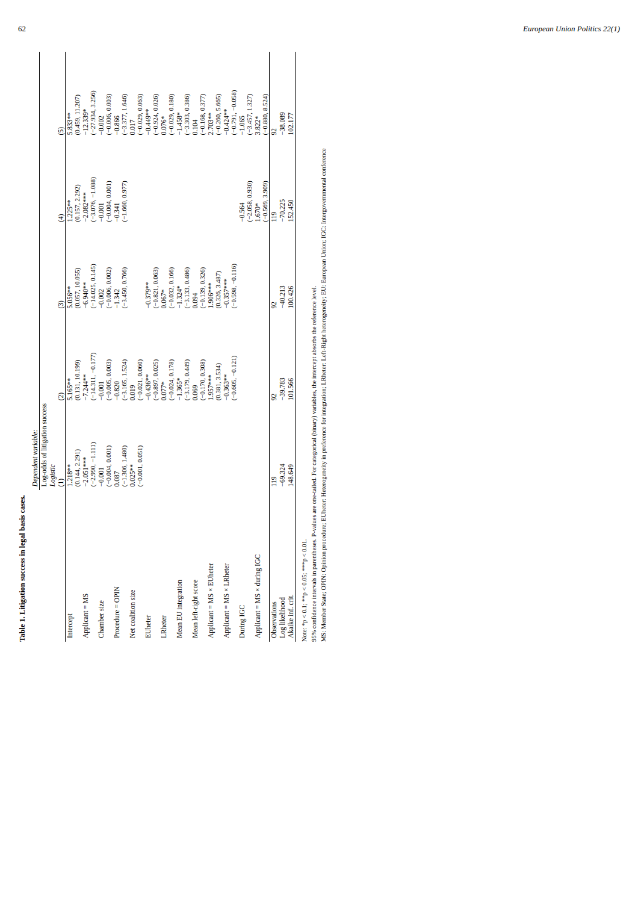62
European Union Politics 22(1)
Table 1. Litigation success in legal basis cases.
| | Dependent variable: |
| --- | --- |
| | Log-odds of litigation success |
| | Logistic |
| | (1) | (2) | (3) | (4) | (5) |
| Intercept | 1.218** (0.144, 2.291) | 5.165** (0.131, 10.199) | 5.056** (0.057, 10.055) | 1.225** (0.157, 2.292) | 5.833** (0.459, 11.207) |
| Applicant = MS | −2.051*** (−2.990, −1.111) | −7.244** (−14.311, −0.177) | −6.940** (−14.025, 0.145) | −2.082*** (−3.076, −1.088) | −12.339* (−27.934, 3.256) |
| Chamber size | −0.001 (−0.004, 0.001) | −0.001 (−0.005, 0.003) | −0.002 (−0.006, 0.002) | −0.001 (−0.004, 0.001) | −0.002 (−0.006, 0.003) |
| Procedure = OPIN | 0.087 (−1.306, 1.480) | −0.820 (−3.165, 1.524) | −1.342 (−3.450, 0.766) | −0.341 (−1.660, 0.977) | −0.866 (−3.377, 1.646) |
| Net coalition size | 0.025** (−0.001, 0.051) | 0.019 (−0.021, 0.060) | | | 0.017 (−0.029, 0.063) |
| EUheter | | −0.436** (−0.897, 0.025) | −0.379** (−0.821, 0.063) | | −0.449** (−0.924, 0.026) |
| LRheter | | 0.077* (−0.024, 0.178) | 0.067* (−0.032, 0.166) | | 0.076* (−0.029, 0.180) |
| Mean EU integration | | −1.365* (−3.179, 0.449) | −1.324* (−3.133, 0.486) | | −1.458* (−3.303, 0.386) |
| Mean left-right score | | 0.069 (−0.170, 0.308) | 0.094 (−0.139, 0.326) | | 0.104 (−0.168, 0.377) |
| Applicant = MS × EUheter | | 1.957*** (0.381, 3.534) | 1.906*** (0.326, 3.487) | | 2.703** (−0.260, 5.665) |
| Applicant = MS × LRheter | | −0.363** (−0.605, −0.121) | −0.357*** (−0.598, −0.116) | | −0.424** (−0.791, −0.058) |
| During IGC | | | | −0.564 (−2.058, 0.930) | −1.065 (−3.457, 1.327) |
| Applicant = MS × during IGC | | | | 1.670* (−0.569, 3.909) | 3.822* (−0.880, 8.524) |
| Observations | 119 | 92 | 92 | 119 | 92 |
| Log likelihood | −69.324 | −39.783 | −40.213 | −70.225 | −38.089 |
| Akaike inf. crit. | 148.649 | 101.566 | 100.426 | 152.450 | 102.177 |
Note: *p < 0.1; **p < 0.05; ***p < 0.01.
95% confidence intervals in parentheses. P-values are one-tailed. For categorical (binary) variables, the intercept absorbs the reference level.
MS: Member State; OPIN: Opinion procedure; EUheter: Heterogeneity in preference for integration; LRheter: Left-Right heterogeneity; EU: European Union; IGC: Intergovernmental conference